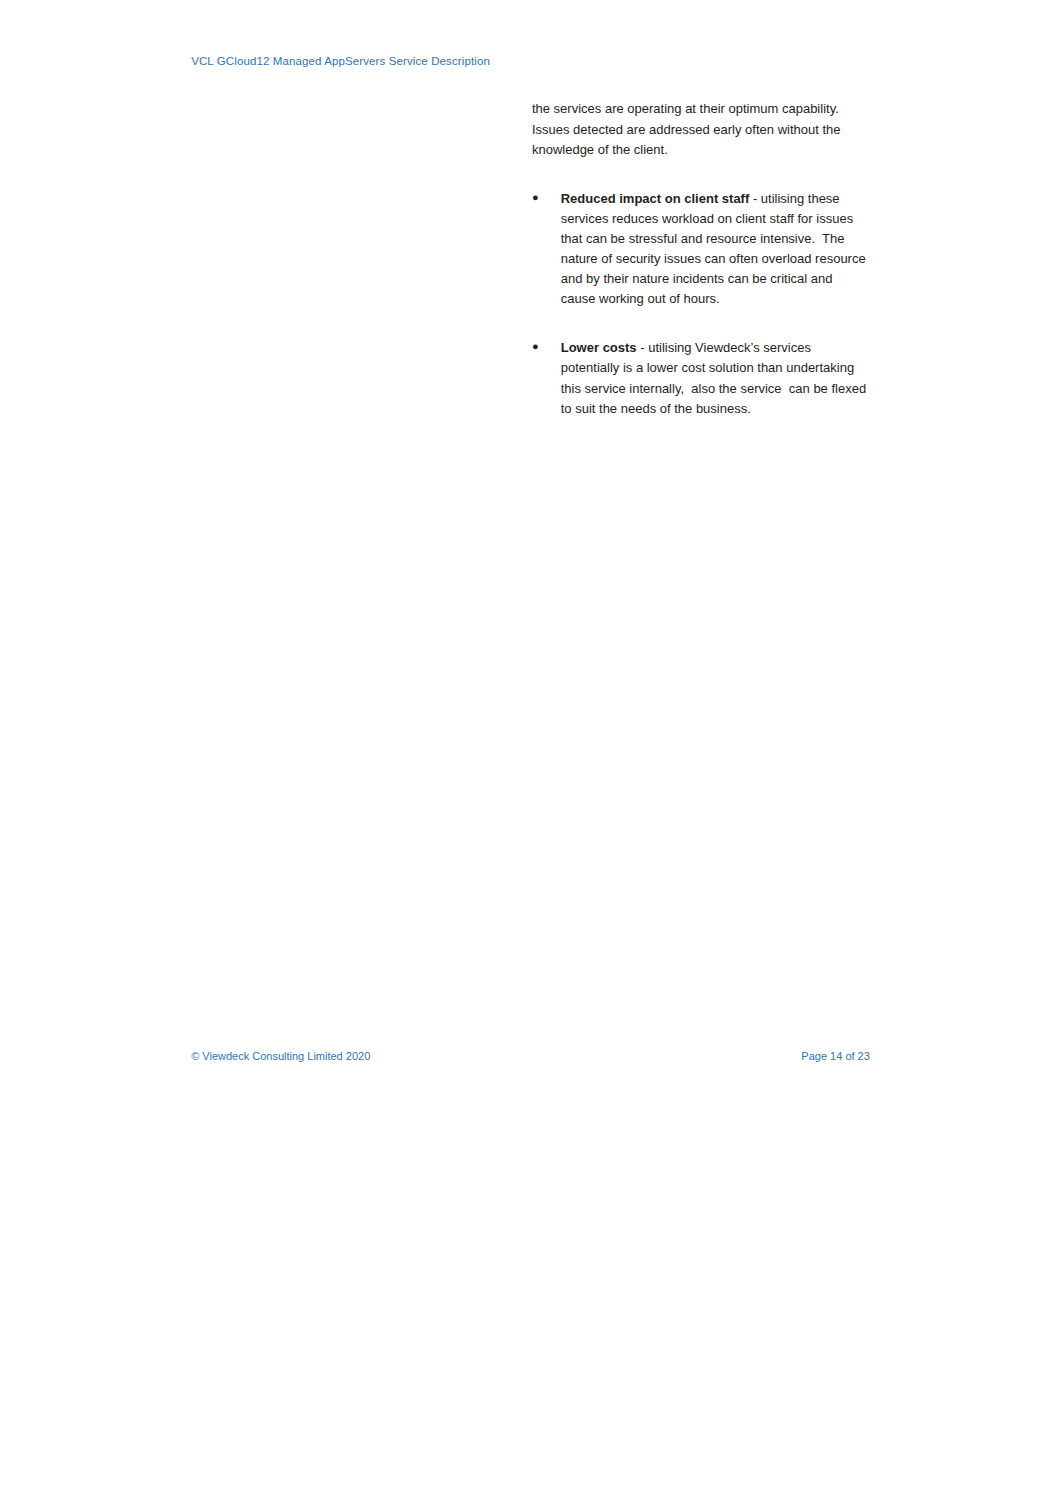VCL GCloud12 Managed AppServers Service Description
the services are operating at their optimum capability. Issues detected are addressed early often without the knowledge of the client.
Reduced impact on client staff - utilising these services reduces workload on client staff for issues that can be stressful and resource intensive. The nature of security issues can often overload resource and by their nature incidents can be critical and cause working out of hours.
Lower costs - utilising Viewdeck’s services potentially is a lower cost solution than undertaking this service internally, also the service can be flexed to suit the needs of the business.
© Viewdeck Consulting Limited 2020 Page 14 of 23